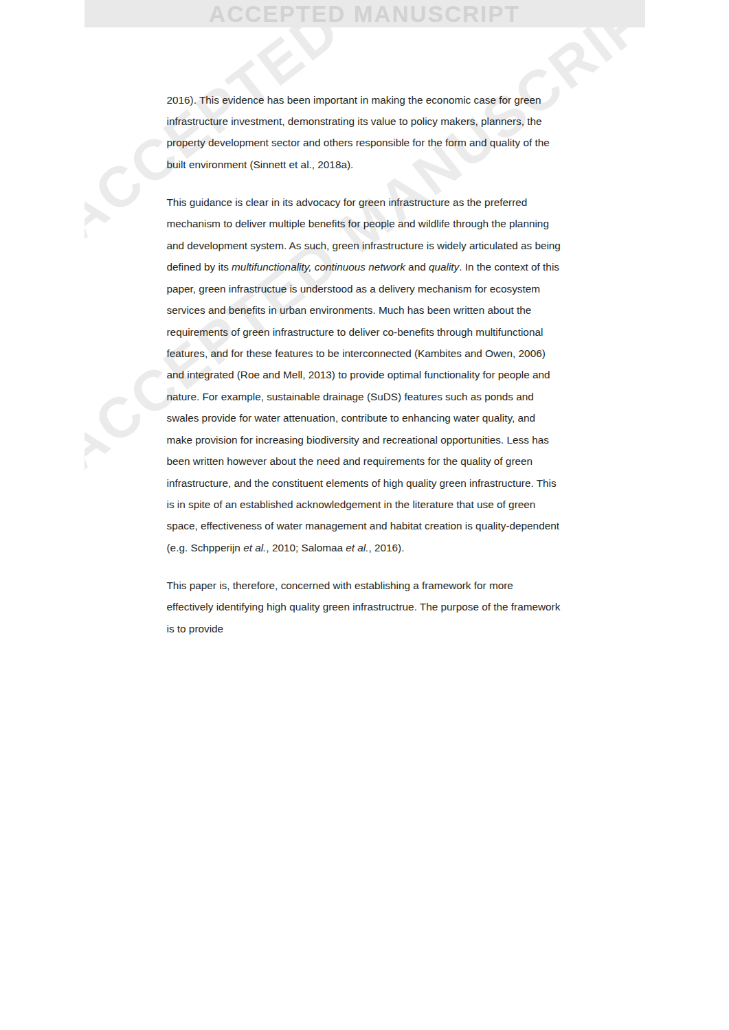ACCEPTED MANUSCRIPT
ACCEPTED MANUSCRIPT
ACCEPTED MANUSCRIPT
2016). This evidence has been important in making the economic case for green infrastructure investment, demonstrating its value to policy makers, planners, the property development sector and others responsible for the form and quality of the built environment (Sinnett et al., 2018a).
This guidance is clear in its advocacy for green infrastructure as the preferred mechanism to deliver multiple benefits for people and wildlife through the planning and development system. As such, green infrastructure is widely articulated as being defined by its multifunctionality, continuous network and quality. In the context of this paper, green infrastructue is understood as a delivery mechanism for ecosystem services and benefits in urban environments. Much has been written about the requirements of green infrastructure to deliver co-benefits through multifunctional features, and for these features to be interconnected (Kambites and Owen, 2006) and integrated (Roe and Mell, 2013) to provide optimal functionality for people and nature. For example, sustainable drainage (SuDS) features such as ponds and swales provide for water attenuation, contribute to enhancing water quality, and make provision for increasing biodiversity and recreational opportunities. Less has been written however about the need and requirements for the quality of green infrastructure, and the constituent elements of high quality green infrastructure. This is in spite of an established acknowledgement in the literature that use of green space, effectiveness of water management and habitat creation is quality-dependent (e.g. Schpperijn et al., 2010; Salomaa et al., 2016).
This paper is, therefore, concerned with establishing a framework for more effectively identifying high quality green infrastructrue. The purpose of the framework is to provide